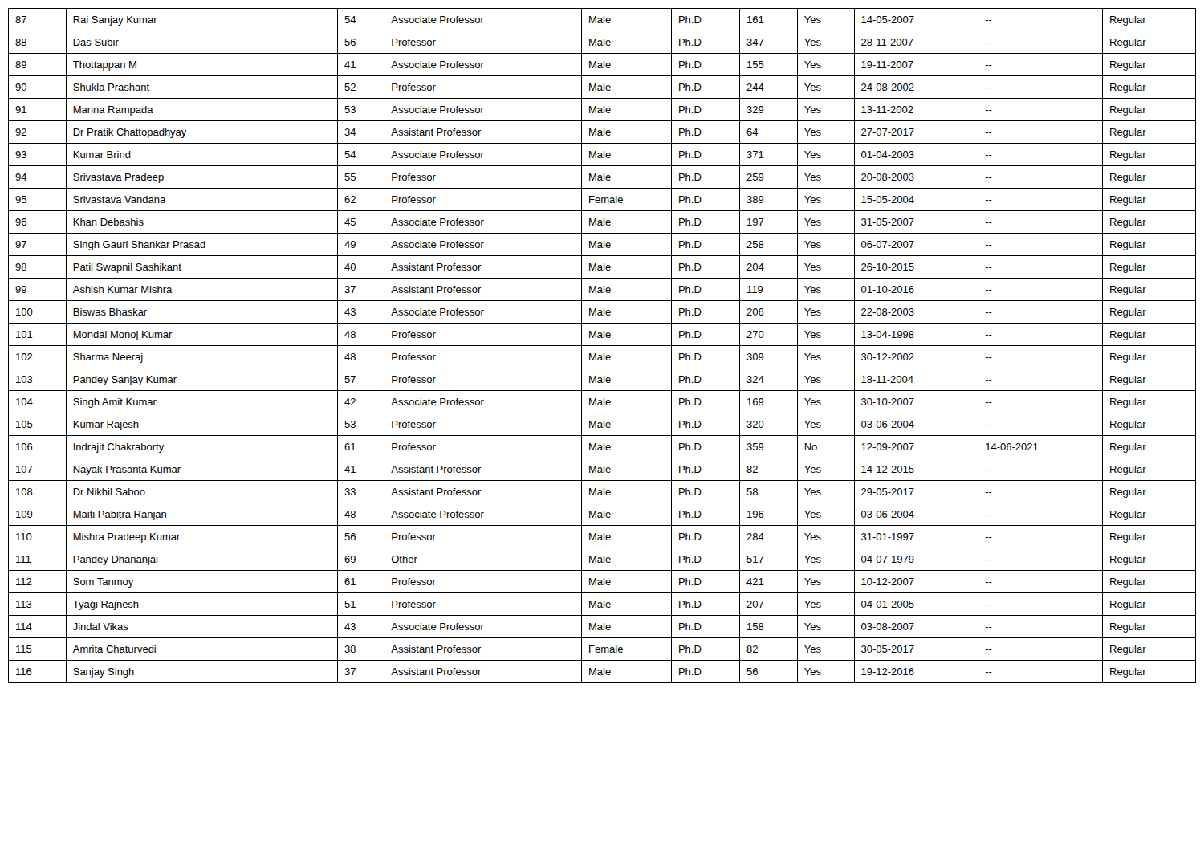| 87 | Rai Sanjay Kumar | 54 | Associate Professor | Male | Ph.D | 161 | Yes | 14-05-2007 | -- | Regular |
| 88 | Das Subir | 56 | Professor | Male | Ph.D | 347 | Yes | 28-11-2007 | -- | Regular |
| 89 | Thottappan M | 41 | Associate Professor | Male | Ph.D | 155 | Yes | 19-11-2007 | -- | Regular |
| 90 | Shukla Prashant | 52 | Professor | Male | Ph.D | 244 | Yes | 24-08-2002 | -- | Regular |
| 91 | Manna Rampada | 53 | Associate Professor | Male | Ph.D | 329 | Yes | 13-11-2002 | -- | Regular |
| 92 | Dr Pratik Chattopadhyay | 34 | Assistant Professor | Male | Ph.D | 64 | Yes | 27-07-2017 | -- | Regular |
| 93 | Kumar Brind | 54 | Associate Professor | Male | Ph.D | 371 | Yes | 01-04-2003 | -- | Regular |
| 94 | Srivastava Pradeep | 55 | Professor | Male | Ph.D | 259 | Yes | 20-08-2003 | -- | Regular |
| 95 | Srivastava Vandana | 62 | Professor | Female | Ph.D | 389 | Yes | 15-05-2004 | -- | Regular |
| 96 | Khan Debashis | 45 | Associate Professor | Male | Ph.D | 197 | Yes | 31-05-2007 | -- | Regular |
| 97 | Singh Gauri Shankar Prasad | 49 | Associate Professor | Male | Ph.D | 258 | Yes | 06-07-2007 | -- | Regular |
| 98 | Patil Swapnil Sashikant | 40 | Assistant Professor | Male | Ph.D | 204 | Yes | 26-10-2015 | -- | Regular |
| 99 | Ashish Kumar Mishra | 37 | Assistant Professor | Male | Ph.D | 119 | Yes | 01-10-2016 | -- | Regular |
| 100 | Biswas Bhaskar | 43 | Associate Professor | Male | Ph.D | 206 | Yes | 22-08-2003 | -- | Regular |
| 101 | Mondal Monoj Kumar | 48 | Professor | Male | Ph.D | 270 | Yes | 13-04-1998 | -- | Regular |
| 102 | Sharma Neeraj | 48 | Professor | Male | Ph.D | 309 | Yes | 30-12-2002 | -- | Regular |
| 103 | Pandey Sanjay Kumar | 57 | Professor | Male | Ph.D | 324 | Yes | 18-11-2004 | -- | Regular |
| 104 | Singh Amit Kumar | 42 | Associate Professor | Male | Ph.D | 169 | Yes | 30-10-2007 | -- | Regular |
| 105 | Kumar Rajesh | 53 | Professor | Male | Ph.D | 320 | Yes | 03-06-2004 | -- | Regular |
| 106 | Indrajit Chakraborty | 61 | Professor | Male | Ph.D | 359 | No | 12-09-2007 | 14-06-2021 | Regular |
| 107 | Nayak Prasanta Kumar | 41 | Assistant Professor | Male | Ph.D | 82 | Yes | 14-12-2015 | -- | Regular |
| 108 | Dr Nikhil Saboo | 33 | Assistant Professor | Male | Ph.D | 58 | Yes | 29-05-2017 | -- | Regular |
| 109 | Maiti Pabitra Ranjan | 48 | Associate Professor | Male | Ph.D | 196 | Yes | 03-06-2004 | -- | Regular |
| 110 | Mishra Pradeep Kumar | 56 | Professor | Male | Ph.D | 284 | Yes | 31-01-1997 | -- | Regular |
| 111 | Pandey Dhananjai | 69 | Other | Male | Ph.D | 517 | Yes | 04-07-1979 | -- | Regular |
| 112 | Som Tanmoy | 61 | Professor | Male | Ph.D | 421 | Yes | 10-12-2007 | -- | Regular |
| 113 | Tyagi Rajnesh | 51 | Professor | Male | Ph.D | 207 | Yes | 04-01-2005 | -- | Regular |
| 114 | Jindal Vikas | 43 | Associate Professor | Male | Ph.D | 158 | Yes | 03-08-2007 | -- | Regular |
| 115 | Amrita Chaturvedi | 38 | Assistant Professor | Female | Ph.D | 82 | Yes | 30-05-2017 | -- | Regular |
| 116 | Sanjay Singh | 37 | Assistant Professor | Male | Ph.D | 56 | Yes | 19-12-2016 | -- | Regular |